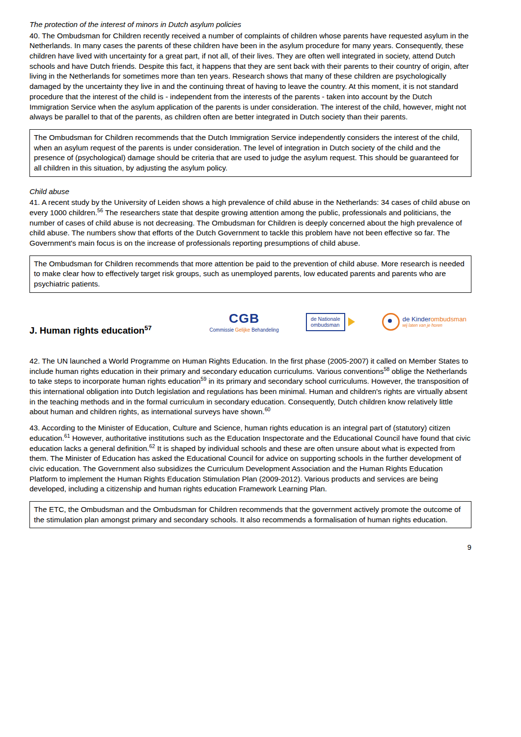The protection of the interest of minors in Dutch asylum policies
40. The Ombudsman for Children recently received a number of complaints of children whose parents have requested asylum in the Netherlands. In many cases the parents of these children have been in the asylum procedure for many years. Consequently, these children have lived with uncertainty for a great part, if not all, of their lives. They are often well integrated in society, attend Dutch schools and have Dutch friends. Despite this fact, it happens that they are sent back with their parents to their country of origin, after living in the Netherlands for sometimes more than ten years. Research shows that many of these children are psychologically damaged by the uncertainty they live in and the continuing threat of having to leave the country. At this moment, it is not standard procedure that the interest of the child is - independent from the interests of the parents - taken into account by the Dutch Immigration Service when the asylum application of the parents is under consideration. The interest of the child, however, might not always be parallel to that of the parents, as children often are better integrated in Dutch society than their parents.
The Ombudsman for Children recommends that the Dutch Immigration Service independently considers the interest of the child, when an asylum request of the parents is under consideration. The level of integration in Dutch society of the child and the presence of (psychological) damage should be criteria that are used to judge the asylum request. This should be guaranteed for all children in this situation, by adjusting the asylum policy.
Child abuse
41. A recent study by the University of Leiden shows a high prevalence of child abuse in the Netherlands: 34 cases of child abuse on every 1000 children.56 The researchers state that despite growing attention among the public, professionals and politicians, the number of cases of child abuse is not decreasing. The Ombudsman for Children is deeply concerned about the high prevalence of child abuse. The numbers show that efforts of the Dutch Government to tackle this problem have not been effective so far. The Government's main focus is on the increase of professionals reporting presumptions of child abuse.
The Ombudsman for Children recommends that more attention be paid to the prevention of child abuse. More research is needed to make clear how to effectively target risk groups, such as unemployed parents, low educated parents and parents who are psychiatric patients.
J. Human rights education57
CGB
Commissie Gelijke Behandeling
de Nationale
ombudsman
de Kinderombudsman
wij laten van je horen
42. The UN launched a World Programme on Human Rights Education. In the first phase (2005-2007) it called on Member States to include human rights education in their primary and secondary education curriculums. Various conventions58 oblige the Netherlands to take steps to incorporate human rights education59 in its primary and secondary school curriculums. However, the transposition of this international obligation into Dutch legislation and regulations has been minimal. Human and children's rights are virtually absent in the teaching methods and in the formal curriculum in secondary education. Consequently, Dutch children know relatively little about human and children rights, as international surveys have shown.60
43. According to the Minister of Education, Culture and Science, human rights education is an integral part of (statutory) citizen education.61 However, authoritative institutions such as the Education Inspectorate and the Educational Council have found that civic education lacks a general definition.62 It is shaped by individual schools and these are often unsure about what is expected from them. The Minister of Education has asked the Educational Council for advice on supporting schools in the further development of civic education. The Government also subsidizes the Curriculum Development Association and the Human Rights Education Platform to implement the Human Rights Education Stimulation Plan (2009-2012). Various products and services are being developed, including a citizenship and human rights education Framework Learning Plan.
The ETC, the Ombudsman and the Ombudsman for Children recommends that the government actively promote the outcome of the stimulation plan amongst primary and secondary schools. It also recommends a formalisation of human rights education.
9